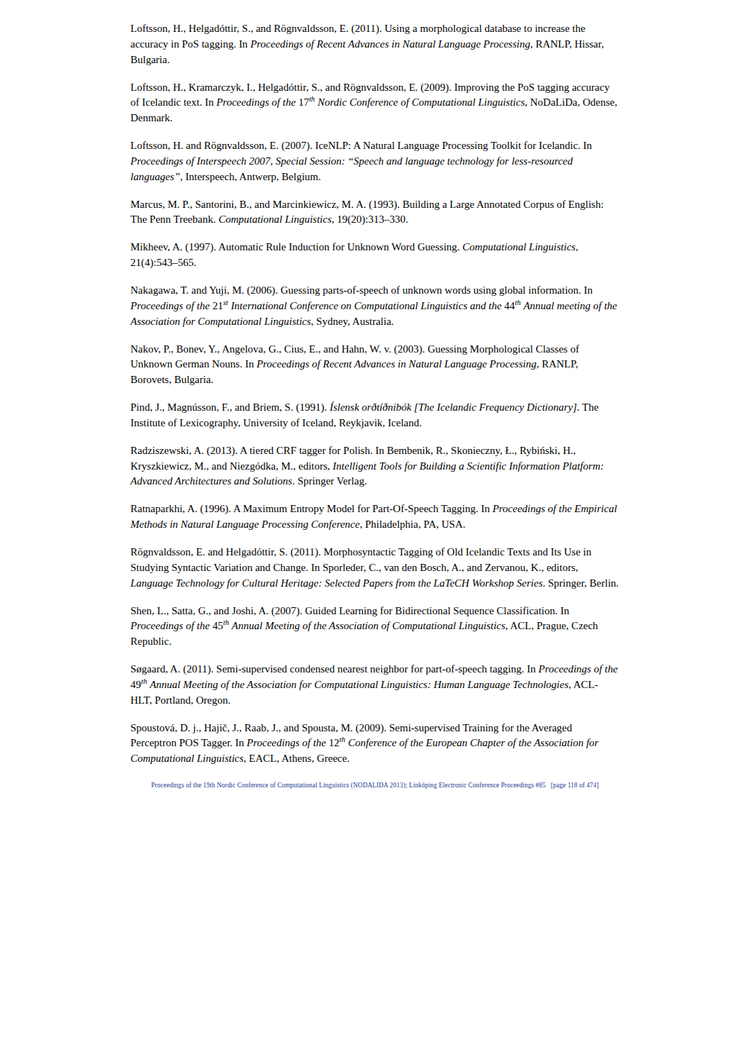Loftsson, H., Helgadóttir, S., and Rögnvaldsson, E. (2011). Using a morphological database to increase the accuracy in PoS tagging. In Proceedings of Recent Advances in Natural Language Processing, RANLP, Hissar, Bulgaria.
Loftsson, H., Kramarczyk, I., Helgadóttir, S., and Rögnvaldsson, E. (2009). Improving the PoS tagging accuracy of Icelandic text. In Proceedings of the 17th Nordic Conference of Computational Linguistics, NoDaLiDa, Odense, Denmark.
Loftsson, H. and Rögnvaldsson, E. (2007). IceNLP: A Natural Language Processing Toolkit for Icelandic. In Proceedings of Interspeech 2007, Special Session: “Speech and language technology for less-resourced languages”, Interspeech, Antwerp, Belgium.
Marcus, M. P., Santorini, B., and Marcinkiewicz, M. A. (1993). Building a Large Annotated Corpus of English: The Penn Treebank. Computational Linguistics, 19(20):313–330.
Mikheev, A. (1997). Automatic Rule Induction for Unknown Word Guessing. Computational Linguistics, 21(4):543–565.
Nakagawa, T. and Yuji, M. (2006). Guessing parts-of-speech of unknown words using global information. In Proceedings of the 21st International Conference on Computational Linguistics and the 44th Annual meeting of the Association for Computational Linguistics, Sydney, Australia.
Nakov, P., Bonev, Y., Angelova, G., Cius, E., and Hahn, W. v. (2003). Guessing Morphological Classes of Unknown German Nouns. In Proceedings of Recent Advances in Natural Language Processing, RANLP, Borovets, Bulgaria.
Pind, J., Magnússon, F., and Briem, S. (1991). Íslensk orðtíðnibók [The Icelandic Frequency Dictionary]. The Institute of Lexicography, University of Iceland, Reykjavik, Iceland.
Radziszewski, A. (2013). A tiered CRF tagger for Polish. In Bembenik, R., Skonieczny, Ł., Rybiński, H., Kryszkiewicz, M., and Niezgódka, M., editors, Intelligent Tools for Building a Scientific Information Platform: Advanced Architectures and Solutions. Springer Verlag.
Ratnaparkhi, A. (1996). A Maximum Entropy Model for Part-Of-Speech Tagging. In Proceedings of the Empirical Methods in Natural Language Processing Conference, Philadelphia, PA, USA.
Rögnvaldsson, E. and Helgadóttir, S. (2011). Morphosyntactic Tagging of Old Icelandic Texts and Its Use in Studying Syntactic Variation and Change. In Sporleder, C., van den Bosch, A., and Zervanou, K., editors, Language Technology for Cultural Heritage: Selected Papers from the LaTeCH Workshop Series. Springer, Berlin.
Shen, L., Satta, G., and Joshi, A. (2007). Guided Learning for Bidirectional Sequence Classification. In Proceedings of the 45th Annual Meeting of the Association of Computational Linguistics, ACL, Prague, Czech Republic.
Søgaard, A. (2011). Semi-supervised condensed nearest neighbor for part-of-speech tagging. In Proceedings of the 49th Annual Meeting of the Association for Computational Linguistics: Human Language Technologies, ACL-HLT, Portland, Oregon.
Spoustová, D. j., Hajič, J., Raab, J., and Spousta, M. (2009). Semi-supervised Training for the Averaged Perceptron POS Tagger. In Proceedings of the 12th Conference of the European Chapter of the Association for Computational Linguistics, EACL, Athens, Greece.
Proceedings of the 19th Nordic Conference of Computational Linguistics (NODALIDA 2013); Linköping Electronic Conference Proceedings #85 [page 118 of 474]